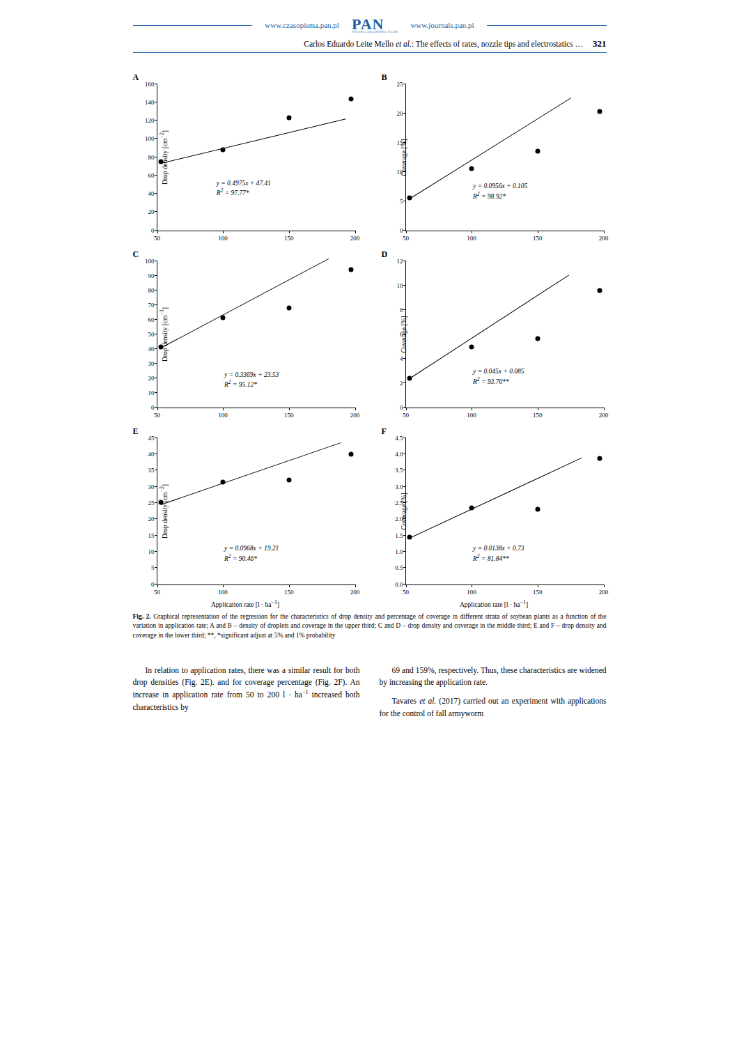www.czasopisma.pan.pl
PAN POLSKA AKADEMIA NAUK
www.journals.pan.pl
Carlos Eduardo Leite Mello et al.: The effects of rates, nozzle tips and electrostatics …
321
A
Drop density [cm−2]
160
140
120
100
80
60
40
20
0
50
100
150
200
y = 0.4975x + 47.41
R2 = 97.77*
B
Coverage [%]
25
20
15
10
5
0
50
100
150
200
y = 0.0956x + 0.105
R2 = 98.92*
C
Drop density [cm−1]
100
90
80
70
60
50
40
30
20
10
0
50
100
150
200
y = 0.3369x + 23.53
R2 = 95.12*
D
Coverage [%]
12
10
8
6
4
2
0
50
100
150
200
y = 0.045x + 0.085
R2 = 93.70**
E
Drop density [cm−2]
45
40
35
30
25
20
15
10
5
0
50
100
150
200
y = 0.0968x + 19.21
R2 = 90.46*
Application rate [l · ha−1]
F
Coverage [%]
4.5
4.0
3.5
3.0
2.5
2.0
1.5
1.0
0.5
0.0
50
100
150
200
y = 0.0138x + 0.73
R2 = 81.84**
Application rate [l · ha−1]
Fig. 2. Graphical representation of the regression for the characteristics of drop density and percentage of coverage in different strata of soybean plants as a function of the variation in application rate; A and B – density of droplets and coverage in the upper third; C and D – drop density and coverage in the middle third; E and F – drop density and coverage in the lower third; **, *significant adjust at 5% and 1% probability
In relation to application rates, there was a similar result for both drop densities (Fig. 2E). and for coverage percentage (Fig. 2F). An increase in application rate from 50 to 200 l · ha−1 increased both characteristics by
69 and 159%, respectively. Thus, these characteristics are widened by increasing the application rate.
Tavares et al. (2017) carried out an experiment with applications for the control of fall armyworm